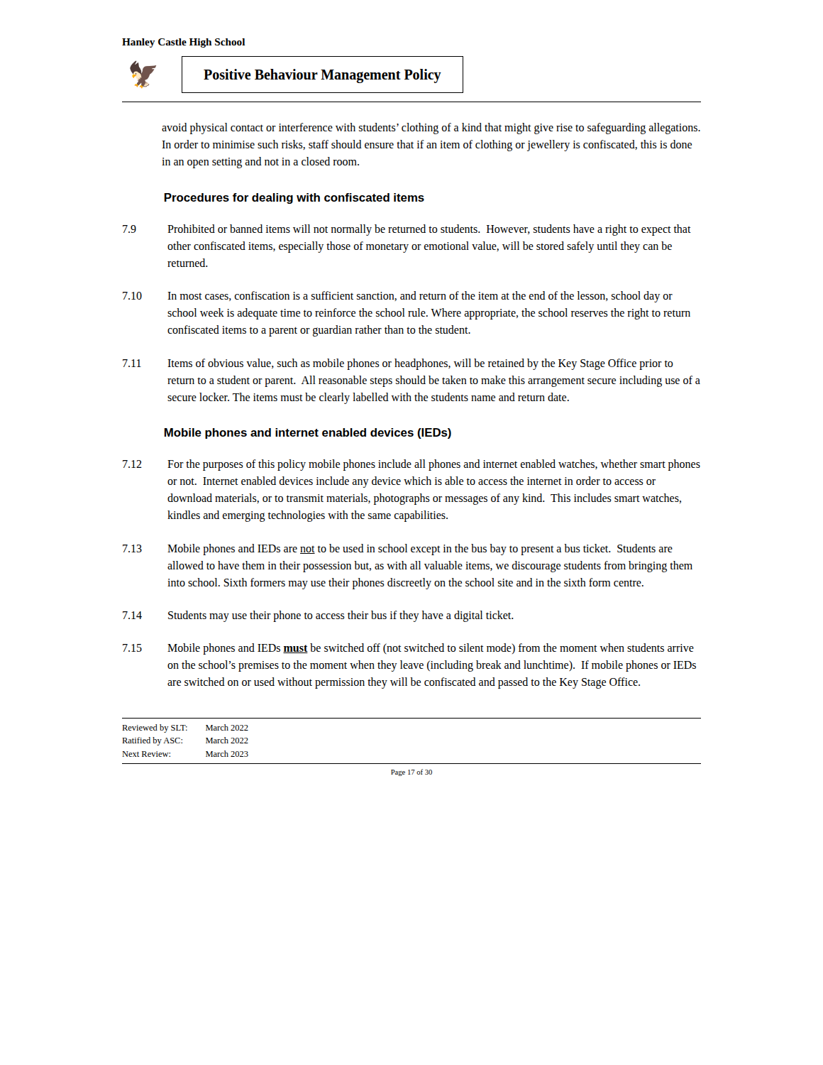Hanley Castle High School
🦅
Positive Behaviour Management Policy
avoid physical contact or interference with students’ clothing of a kind that might give rise to safeguarding allegations. In order to minimise such risks, staff should ensure that if an item of clothing or jewellery is confiscated, this is done in an open setting and not in a closed room.
Procedures for dealing with confiscated items
7.9
Prohibited or banned items will not normally be returned to students. However, students have a right to expect that other confiscated items, especially those of monetary or emotional value, will be stored safely until they can be returned.
7.10
In most cases, confiscation is a sufficient sanction, and return of the item at the end of the lesson, school day or school week is adequate time to reinforce the school rule. Where appropriate, the school reserves the right to return confiscated items to a parent or guardian rather than to the student.
7.11
Items of obvious value, such as mobile phones or headphones, will be retained by the Key Stage Office prior to return to a student or parent. All reasonable steps should be taken to make this arrangement secure including use of a secure locker. The items must be clearly labelled with the students name and return date.
Mobile phones and internet enabled devices (IEDs)
7.12
For the purposes of this policy mobile phones include all phones and internet enabled watches, whether smart phones or not. Internet enabled devices include any device which is able to access the internet in order to access or download materials, or to transmit materials, photographs or messages of any kind. This includes smart watches, kindles and emerging technologies with the same capabilities.
7.13
Mobile phones and IEDs are not to be used in school except in the bus bay to present a bus ticket. Students are allowed to have them in their possession but, as with all valuable items, we discourage students from bringing them into school. Sixth formers may use their phones discreetly on the school site and in the sixth form centre.
7.14
Students may use their phone to access their bus if they have a digital ticket.
7.15
Mobile phones and IEDs must be switched off (not switched to silent mode) from the moment when students arrive on the school’s premises to the moment when they leave (including break and lunchtime). If mobile phones or IEDs are switched on or used without permission they will be confiscated and passed to the Key Stage Office.
| Reviewed by SLT: | March 2022 |
| Ratified by ASC: | March 2022 |
| Next Review: | March 2023 |
Page 17 of 30